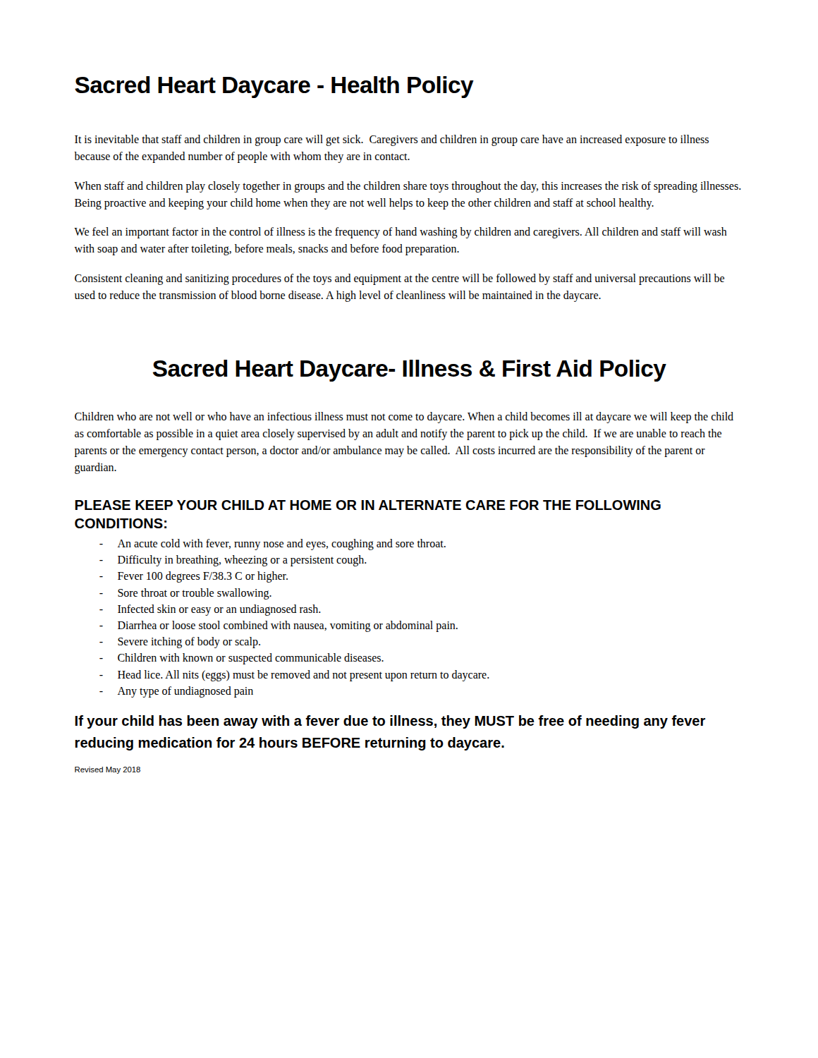Sacred Heart Daycare - Health Policy
It is inevitable that staff and children in group care will get sick. Caregivers and children in group care have an increased exposure to illness because of the expanded number of people with whom they are in contact.
When staff and children play closely together in groups and the children share toys throughout the day, this increases the risk of spreading illnesses. Being proactive and keeping your child home when they are not well helps to keep the other children and staff at school healthy.
We feel an important factor in the control of illness is the frequency of hand washing by children and caregivers. All children and staff will wash with soap and water after toileting, before meals, snacks and before food preparation.
Consistent cleaning and sanitizing procedures of the toys and equipment at the centre will be followed by staff and universal precautions will be used to reduce the transmission of blood borne disease. A high level of cleanliness will be maintained in the daycare.
Sacred Heart Daycare- Illness & First Aid Policy
Children who are not well or who have an infectious illness must not come to daycare. When a child becomes ill at daycare we will keep the child as comfortable as possible in a quiet area closely supervised by an adult and notify the parent to pick up the child. If we are unable to reach the parents or the emergency contact person, a doctor and/or ambulance may be called. All costs incurred are the responsibility of the parent or guardian.
PLEASE KEEP YOUR CHILD AT HOME OR IN ALTERNATE CARE FOR THE FOLLOWING CONDITIONS:
An acute cold with fever, runny nose and eyes, coughing and sore throat.
Difficulty in breathing, wheezing or a persistent cough.
Fever 100 degrees F/38.3 C or higher.
Sore throat or trouble swallowing.
Infected skin or easy or an undiagnosed rash.
Diarrhea or loose stool combined with nausea, vomiting or abdominal pain.
Severe itching of body or scalp.
Children with known or suspected communicable diseases.
Head lice. All nits (eggs) must be removed and not present upon return to daycare.
Any type of undiagnosed pain
If your child has been away with a fever due to illness, they MUST be free of needing any fever reducing medication for 24 hours BEFORE returning to daycare.
Revised May 2018